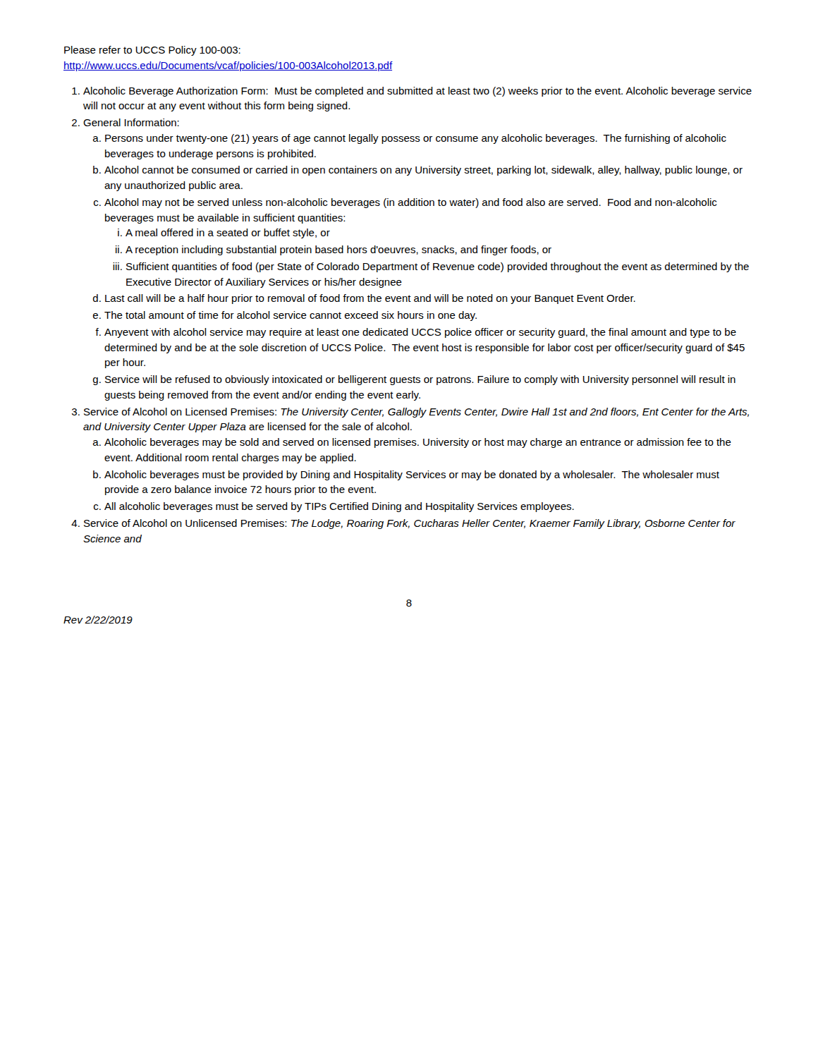Please refer to UCCS Policy 100-003:
http://www.uccs.edu/Documents/vcaf/policies/100-003Alcohol2013.pdf
Alcoholic Beverage Authorization Form: Must be completed and submitted at least two (2) weeks prior to the event. Alcoholic beverage service will not occur at any event without this form being signed.
General Information:
Persons under twenty-one (21) years of age cannot legally possess or consume any alcoholic beverages. The furnishing of alcoholic beverages to underage persons is prohibited.
Alcohol cannot be consumed or carried in open containers on any University street, parking lot, sidewalk, alley, hallway, public lounge, or any unauthorized public area.
Alcohol may not be served unless non-alcoholic beverages (in addition to water) and food also are served. Food and non-alcoholic beverages must be available in sufficient quantities:
A meal offered in a seated or buffet style, or
A reception including substantial protein based hors d'oeuvres, snacks, and finger foods, or
Sufficient quantities of food (per State of Colorado Department of Revenue code) provided throughout the event as determined by the Executive Director of Auxiliary Services or his/her designee
Last call will be a half hour prior to removal of food from the event and will be noted on your Banquet Event Order.
The total amount of time for alcohol service cannot exceed six hours in one day.
Anyevent with alcohol service may require at least one dedicated UCCS police officer or security guard, the final amount and type to be determined by and be at the sole discretion of UCCS Police. The event host is responsible for labor cost per officer/security guard of $45 per hour.
Service will be refused to obviously intoxicated or belligerent guests or patrons. Failure to comply with University personnel will result in guests being removed from the event and/or ending the event early.
Service of Alcohol on Licensed Premises: The University Center, Gallogly Events Center, Dwire Hall 1st and 2nd floors, Ent Center for the Arts, and University Center Upper Plaza are licensed for the sale of alcohol.
Alcoholic beverages may be sold and served on licensed premises. University or host may charge an entrance or admission fee to the event. Additional room rental charges may be applied.
Alcoholic beverages must be provided by Dining and Hospitality Services or may be donated by a wholesaler. The wholesaler must provide a zero balance invoice 72 hours prior to the event.
All alcoholic beverages must be served by TIPs Certified Dining and Hospitality Services employees.
Service of Alcohol on Unlicensed Premises: The Lodge, Roaring Fork, Cucharas Heller Center, Kraemer Family Library, Osborne Center for Science and
8
Rev 2/22/2019